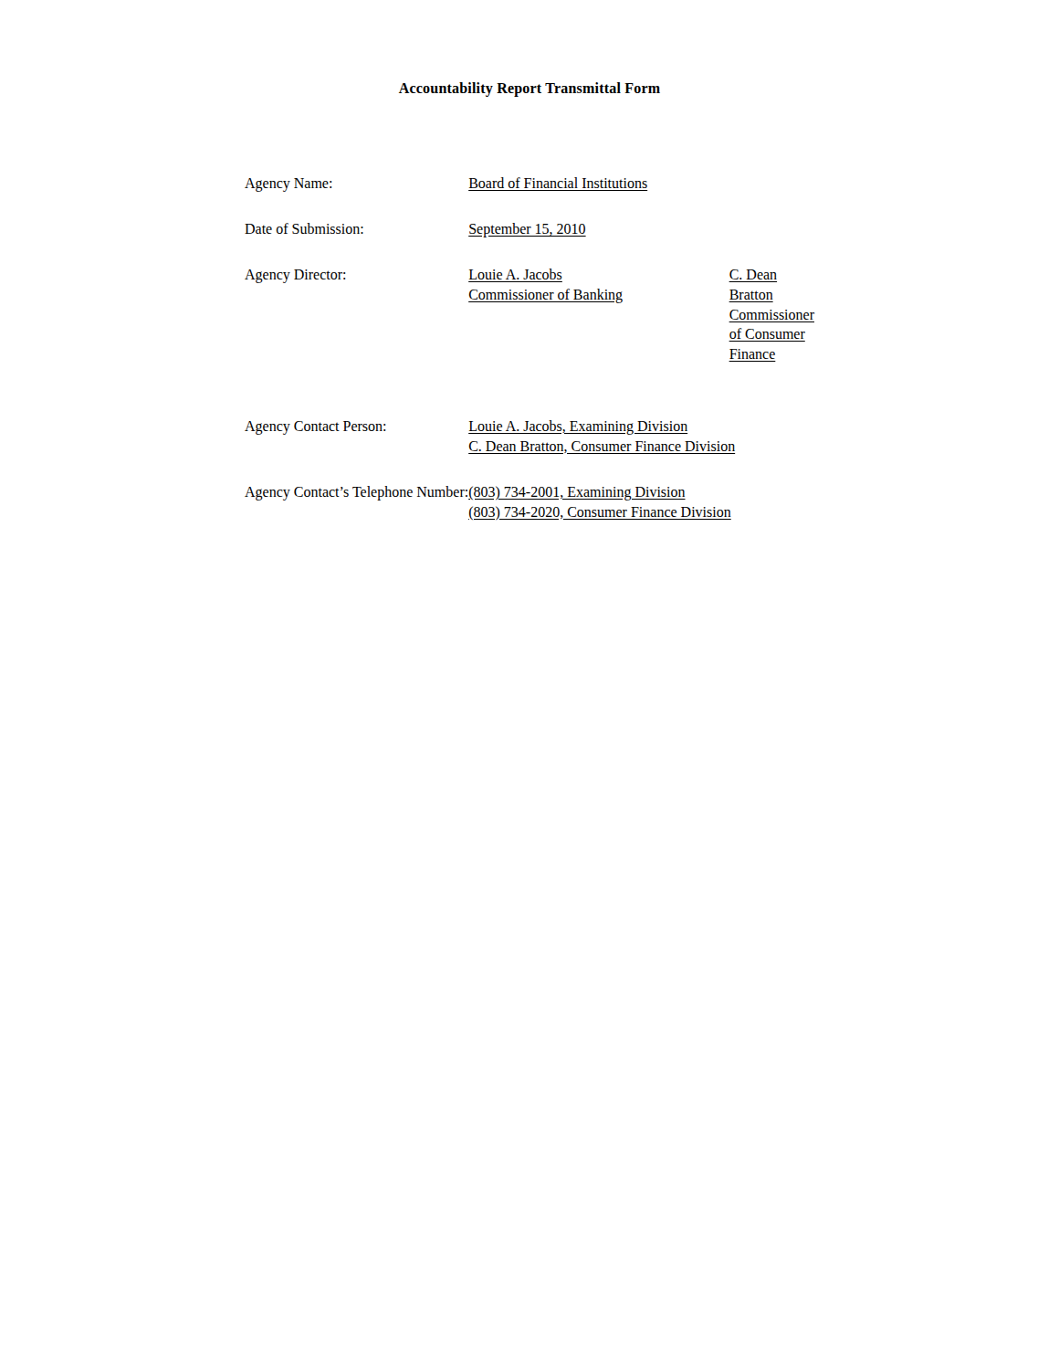Accountability Report Transmittal Form
| Agency Name: | Board of Financial Institutions |
| Date of Submission: | September 15, 2010 |
| Agency Director: | / Louie A. Jacobs Commissioner of Banking / C. Dean Bratton Commissioner of Consumer Finance / |
| Agency Contact Person: | Louie A. Jacobs, Examining Division C. Dean Bratton, Consumer Finance Division |
| Agency Contact’s Telephone Number: | (803) 734-2001, Examining Division (803) 734-2020, Consumer Finance Division |